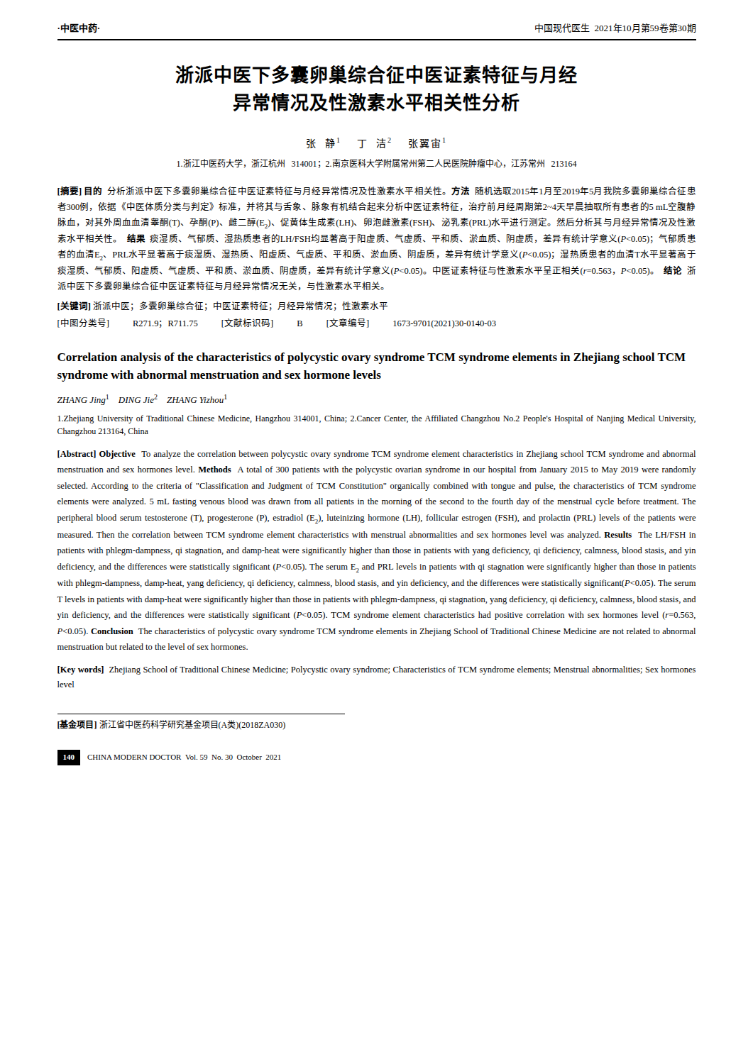·中医中药·
中国现代医生 2021年10月第59卷第30期
浙派中医下多囊卵巢综合征中医证素特征与月经
异常情况及性激素水平相关性分析
张 静1 丁 洁2 张翼宙1
1.浙江中医药大学，浙江杭州 314001；2.南京医科大学附属常州第二人民医院肿瘤中心，江苏常州 213164
[摘要] 目的 分析浙派中医下多囊卵巢综合征中医证素特征与月经异常情况及性激素水平相关性。方法 随机选取2015年1月至2019年5月我院多囊卵巢综合征患者300例，依据《中医体质分类与判定》标准，并将其与舌象、脉象有机结合起来分析中医证素特征，治疗前月经周期第2~4天早晨抽取所有患者的5 mL空腹静脉血，对其外周血血清睾酮(T)、孕酮(P)、雌二醇(E2)、促黄体生成素(LH)、卵泡雌激素(FSH)、泌乳素(PRL)水平进行测定。然后分析其与月经异常情况及性激素水平相关性。 结果 痰湿质、气郁质、湿热质患者的LH/FSH均显著高于阳虚质、气虚质、平和质、淤血质、阴虚质，差异有统计学意义(P<0.05)；气郁质患者的血清E2、PRL水平显著高于痰湿质、湿热质、阳虚质、气虚质、平和质、淤血质、阴虚质，差异有统计学意义(P<0.05)；湿热质患者的血清T水平显著高于痰湿质、气郁质、阳虚质、气虚质、平和质、淤血质、阴虚质，差异有统计学意义(P<0.05)。中医证素特征与性激素水平呈正相关(r=0.563，P<0.05)。 结论 浙派中医下多囊卵巢综合征中医证素特征与月经异常情况无关，与性激素水平相关。
[关键词] 浙派中医；多囊卵巢综合征；中医证素特征；月经异常情况；性激素水平
[中图分类号] R271.9；R711.75 [文献标识码] B [文章编号] 1673-9701(2021)30-0140-03
Correlation analysis of the characteristics of polycystic ovary syndrome TCM syndrome elements in Zhejiang school TCM syndrome with abnormal menstruation and sex hormone levels
ZHANG Jing1 DING Jie2 ZHANG Yizhou1
1.Zhejiang University of Traditional Chinese Medicine, Hangzhou 314001, China; 2.Cancer Center, the Affiliated Changzhou No.2 People's Hospital of Nanjing Medical University, Changzhou 213164, China
[Abstract] Objective To analyze the correlation between polycystic ovary syndrome TCM syndrome element characteristics in Zhejiang school TCM syndrome and abnormal menstruation and sex hormones level. Methods A total of 300 patients with the polycystic ovarian syndrome in our hospital from January 2015 to May 2019 were randomly selected. According to the criteria of "Classification and Judgment of TCM Constitution" organically combined with tongue and pulse, the characteristics of TCM syndrome elements were analyzed. 5 mL fasting venous blood was drawn from all patients in the morning of the second to the fourth day of the menstrual cycle before treatment. The peripheral blood serum testosterone (T), progesterone (P), estradiol (E2), luteinizing hormone (LH), follicular estrogen (FSH), and prolactin (PRL) levels of the patients were measured. Then the correlation between TCM syndrome element characteristics with menstrual abnormalities and sex hormones level was analyzed. Results The LH/FSH in patients with phlegm-dampness, qi stagnation, and damp-heat were significantly higher than those in patients with yang deficiency, qi deficiency, calmness, blood stasis, and yin deficiency, and the differences were statistically significant (P<0.05). The serum E2 and PRL levels in patients with qi stagnation were significantly higher than those in patients with phlegm-dampness, damp-heat, yang deficiency, qi deficiency, calmness, blood stasis, and yin deficiency, and the differences were statistically significant(P<0.05). The serum T levels in patients with damp-heat were significantly higher than those in patients with phlegm-dampness, qi stagnation, yang deficiency, qi deficiency, calmness, blood stasis, and yin deficiency, and the differences were statistically significant (P<0.05). TCM syndrome element characteristics had positive correlation with sex hormones level (r=0.563, P<0.05). Conclusion The characteristics of polycystic ovary syndrome TCM syndrome elements in Zhejiang School of Traditional Chinese Medicine are not related to abnormal menstruation but related to the level of sex hormones.
[Key words] Zhejiang School of Traditional Chinese Medicine; Polycystic ovary syndrome; Characteristics of TCM syndrome elements; Menstrual abnormalities; Sex hormones level
[基金项目] 浙江省中医药科学研究基金项目(A类)(2018ZA030)
140 CHINA MODERN DOCTOR Vol. 59 No. 30 October 2021